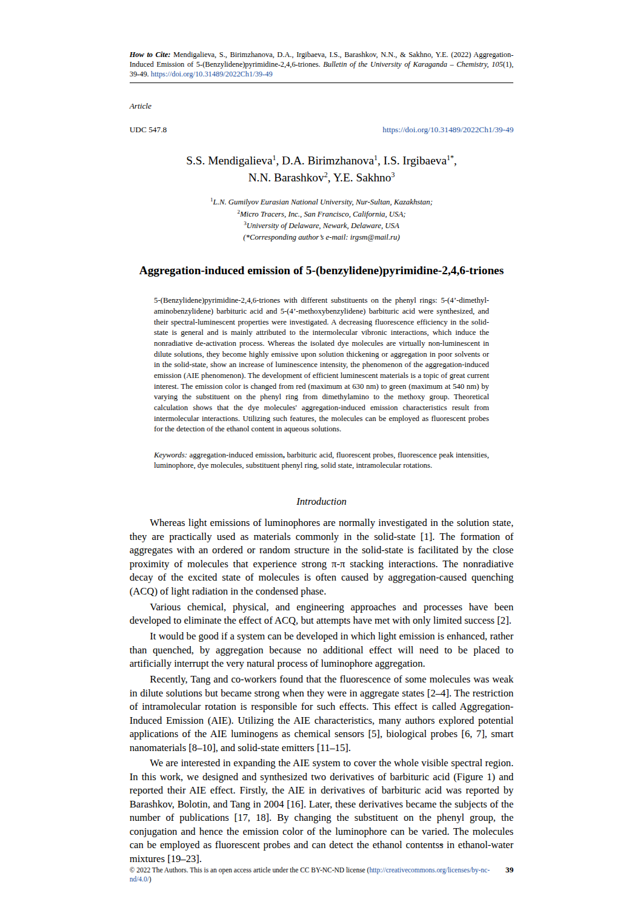How to Cite: Mendigalieva, S., Birimzhanova, D.A., Irgibaeva, I.S., Barashkov, N.N., & Sakhno, Y.E. (2022) Aggregation-Induced Emission of 5-(Benzylidene)pyrimidine-2,4,6-triones. Bulletin of the University of Karaganda – Chemistry, 105(1), 39-49. https://doi.org/10.31489/2022Ch1/39-49
Article
UDC 547.8
https://doi.org/10.31489/2022Ch1/39-49
S.S. Mendigalieva1, D.A. Birimzhanova1, I.S. Irgibaeva1*,
N.N. Barashkov2, Y.E. Sakhno3
1L.N. Gumilyov Eurasian National University, Nur-Sultan, Kazakhstan;
2Micro Tracers, Inc., San Francisco, California, USA;
3University of Delaware, Newark, Delaware, USA
(*Corresponding author’s e-mail: irgsm@mail.ru)
Aggregation-induced emission of 5-(benzylidene)pyrimidine-2,4,6-triones
5-(Benzylidene)pyrimidine-2,4,6-triones with different substituents on the phenyl rings: 5-(4’-dimethyl-aminobenzylidene) barbituric acid and 5-(4’-methoxybenzylidene) barbituric acid were synthesized, and their spectral-luminescent properties were investigated. A decreasing fluorescence efficiency in the solid-state is general and is mainly attributed to the intermolecular vibronic interactions, which induce the nonradiative de-activation process. Whereas the isolated dye molecules are virtually non-luminescent in dilute solutions, they become highly emissive upon solution thickening or aggregation in poor solvents or in the solid-state, show an increase of luminescence intensity, the phenomenon of the aggregation-induced emission (AIE phenomenon). The development of efficient luminescent materials is a topic of great current interest. The emission color is changed from red (maximum at 630 nm) to green (maximum at 540 nm) by varying the substituent on the phenyl ring from dimethylamino to the methoxy group. Theoretical calculation shows that the dye molecules' aggregation-induced emission characteristics result from intermolecular interactions. Utilizing such features, the molecules can be employed as fluorescent probes for the detection of the ethanol content in aqueous solutions.
Keywords: aggregation-induced emission, barbituric acid, fluorescent probes, fluorescence peak intensities, luminophore, dye molecules, substituent phenyl ring, solid state, intramolecular rotations.
Introduction
Whereas light emissions of luminophores are normally investigated in the solution state, they are practically used as materials commonly in the solid-state [1]. The formation of aggregates with an ordered or random structure in the solid-state is facilitated by the close proximity of molecules that experience strong π-π stacking interactions. The nonradiative decay of the excited state of molecules is often caused by aggregation-caused quenching (ACQ) of light radiation in the condensed phase.
Various chemical, physical, and engineering approaches and processes have been developed to eliminate the effect of ACQ, but attempts have met with only limited success [2].
It would be good if a system can be developed in which light emission is enhanced, rather than quenched, by aggregation because no additional effect will need to be placed to artificially interrupt the very natural process of luminophore aggregation.
Recently, Tang and co-workers found that the fluorescence of some molecules was weak in dilute solutions but became strong when they were in aggregate states [2–4]. The restriction of intramolecular rotation is responsible for such effects. This effect is called Aggregation-Induced Emission (AIE). Utilizing the AIE characteristics, many authors explored potential applications of the AIE luminogens as chemical sensors [5], biological probes [6, 7], smart nanomaterials [8–10], and solid-state emitters [11–15].
We are interested in expanding the AIE system to cover the whole visible spectral region. In this work, we designed and synthesized two derivatives of barbituric acid (Figure 1) and reported their AIE effect. Firstly, the AIE in derivatives of barbituric acid was reported by Barashkov, Bolotin, and Tang in 2004 [16]. Later, these derivatives became the subjects of the number of publications [17, 18]. By changing the substituent on the phenyl group, the conjugation and hence the emission color of the luminophore can be varied. The molecules can be employed as fluorescent probes and can detect the ethanol contentss in ethanol-water mixtures [19–23].
© 2022 The Authors. This is an open access article under the CC BY-NC-ND license (http://creativecommons.org/licenses/by-nc-nd/4.0/)
39